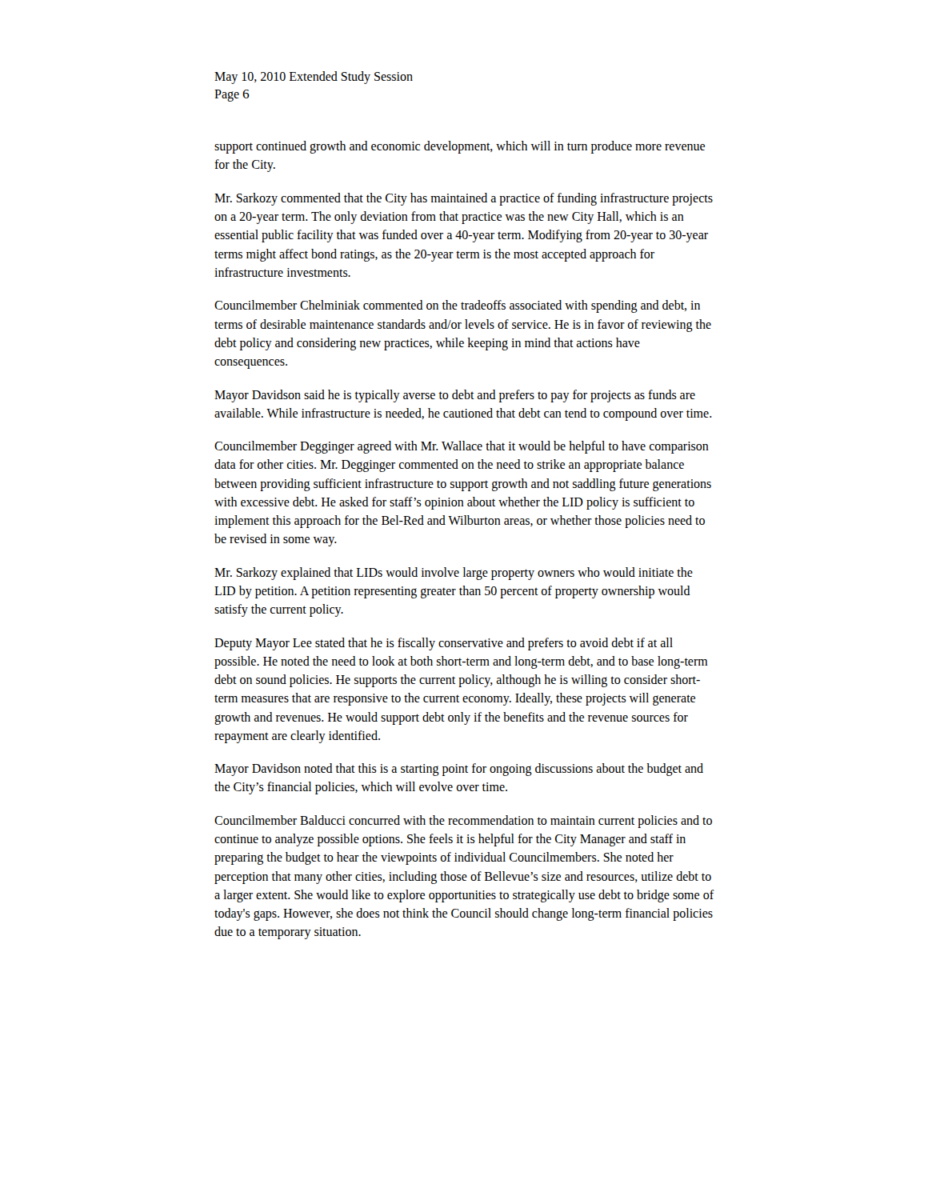May 10, 2010 Extended Study Session
Page 6
support continued growth and economic development, which will in turn produce more revenue for the City.
Mr. Sarkozy commented that the City has maintained a practice of funding infrastructure projects on a 20-year term. The only deviation from that practice was the new City Hall, which is an essential public facility that was funded over a 40-year term. Modifying from 20-year to 30-year terms might affect bond ratings, as the 20-year term is the most accepted approach for infrastructure investments.
Councilmember Chelminiak commented on the tradeoffs associated with spending and debt, in terms of desirable maintenance standards and/or levels of service. He is in favor of reviewing the debt policy and considering new practices, while keeping in mind that actions have consequences.
Mayor Davidson said he is typically averse to debt and prefers to pay for projects as funds are available. While infrastructure is needed, he cautioned that debt can tend to compound over time.
Councilmember Degginger agreed with Mr. Wallace that it would be helpful to have comparison data for other cities. Mr. Degginger commented on the need to strike an appropriate balance between providing sufficient infrastructure to support growth and not saddling future generations with excessive debt. He asked for staff’s opinion about whether the LID policy is sufficient to implement this approach for the Bel-Red and Wilburton areas, or whether those policies need to be revised in some way.
Mr. Sarkozy explained that LIDs would involve large property owners who would initiate the LID by petition. A petition representing greater than 50 percent of property ownership would satisfy the current policy.
Deputy Mayor Lee stated that he is fiscally conservative and prefers to avoid debt if at all possible. He noted the need to look at both short-term and long-term debt, and to base long-term debt on sound policies. He supports the current policy, although he is willing to consider short-term measures that are responsive to the current economy. Ideally, these projects will generate growth and revenues. He would support debt only if the benefits and the revenue sources for repayment are clearly identified.
Mayor Davidson noted that this is a starting point for ongoing discussions about the budget and the City’s financial policies, which will evolve over time.
Councilmember Balducci concurred with the recommendation to maintain current policies and to continue to analyze possible options. She feels it is helpful for the City Manager and staff in preparing the budget to hear the viewpoints of individual Councilmembers. She noted her perception that many other cities, including those of Bellevue’s size and resources, utilize debt to a larger extent. She would like to explore opportunities to strategically use debt to bridge some of today's gaps. However, she does not think the Council should change long-term financial policies due to a temporary situation.